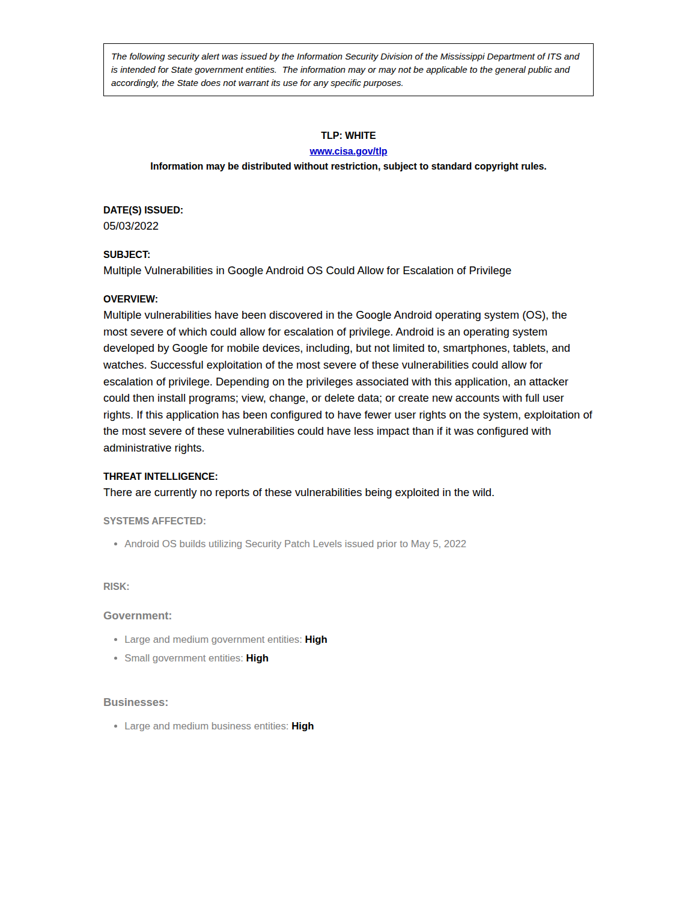The following security alert was issued by the Information Security Division of the Mississippi Department of ITS and is intended for State government entities. The information may or may not be applicable to the general public and accordingly, the State does not warrant its use for any specific purposes.
TLP: WHITE
www.cisa.gov/tlp
Information may be distributed without restriction, subject to standard copyright rules.
DATE(S) ISSUED:
05/03/2022
SUBJECT:
Multiple Vulnerabilities in Google Android OS Could Allow for Escalation of Privilege
OVERVIEW:
Multiple vulnerabilities have been discovered in the Google Android operating system (OS), the most severe of which could allow for escalation of privilege. Android is an operating system developed by Google for mobile devices, including, but not limited to, smartphones, tablets, and watches. Successful exploitation of the most severe of these vulnerabilities could allow for escalation of privilege. Depending on the privileges associated with this application, an attacker could then install programs; view, change, or delete data; or create new accounts with full user rights. If this application has been configured to have fewer user rights on the system, exploitation of the most severe of these vulnerabilities could have less impact than if it was configured with administrative rights.
THREAT INTELLIGENCE:
There are currently no reports of these vulnerabilities being exploited in the wild.
SYSTEMS AFFECTED:
Android OS builds utilizing Security Patch Levels issued prior to May 5, 2022
RISK:
Government:
Large and medium government entities: High
Small government entities: High
Businesses:
Large and medium business entities: High